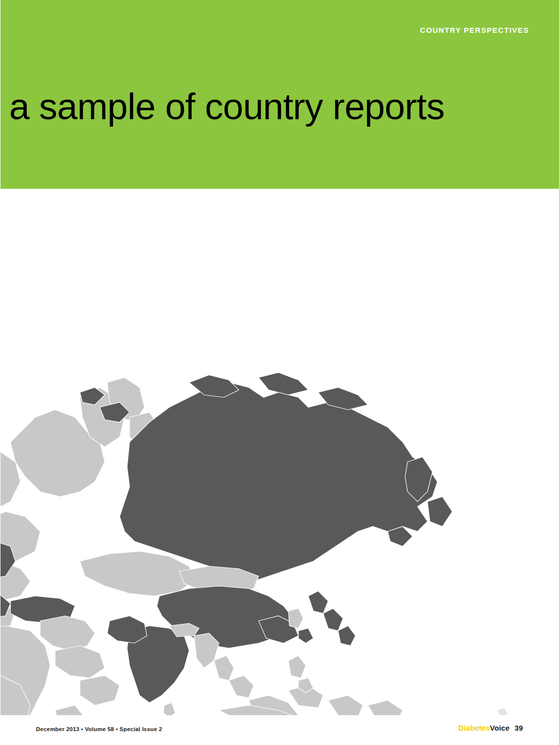Country perspectives
a sample of country reports
December 2013 • Volume 58 • Special Issue 2
Diabetes Voice 39